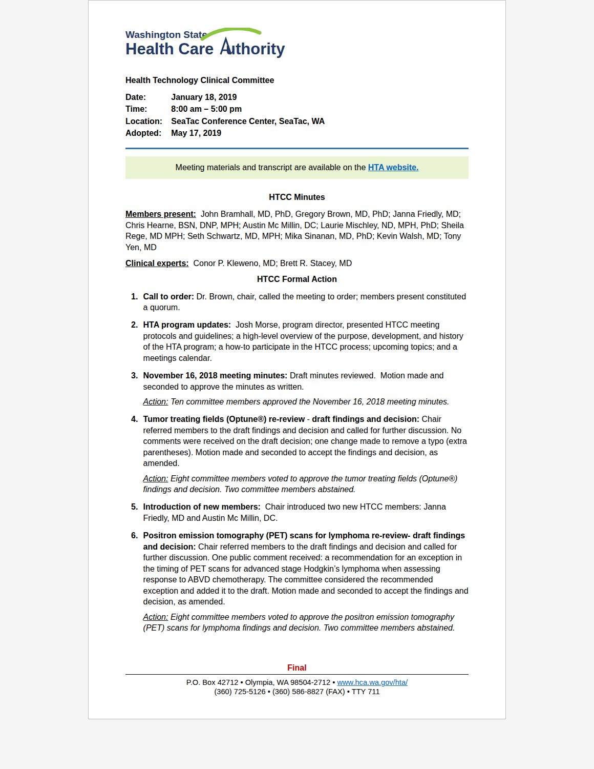Washington State Health Care uthority
Health Technology Clinical Committee
| Date: | January 18, 2019 |
| Time: | 8:00 am – 5:00 pm |
| Location: | SeaTac Conference Center, SeaTac, WA |
| Adopted: | May 17, 2019 |
Meeting materials and transcript are available on the HTA website.
HTCC Minutes
Members present: John Bramhall, MD, PhD, Gregory Brown, MD, PhD; Janna Friedly, MD; Chris Hearne, BSN, DNP, MPH; Austin Mc Millin, DC; Laurie Mischley, ND, MPH, PhD; Sheila Rege, MD MPH; Seth Schwartz, MD, MPH; Mika Sinanan, MD, PhD; Kevin Walsh, MD; Tony Yen, MD
Clinical experts: Conor P. Kleweno, MD; Brett R. Stacey, MD
HTCC Formal Action
Call to order: Dr. Brown, chair, called the meeting to order; members present constituted a quorum.
HTA program updates: Josh Morse, program director, presented HTCC meeting protocols and guidelines; a high-level overview of the purpose, development, and history of the HTA program; a how-to participate in the HTCC process; upcoming topics; and a meetings calendar.
November 16, 2018 meeting minutes: Draft minutes reviewed. Motion made and seconded to approve the minutes as written.
Action: Ten committee members approved the November 16, 2018 meeting minutes.
Tumor treating fields (Optune®) re-review - draft findings and decision: Chair referred members to the draft findings and decision and called for further discussion. No comments were received on the draft decision; one change made to remove a typo (extra parentheses). Motion made and seconded to accept the findings and decision, as amended.
Action: Eight committee members voted to approve the tumor treating fields (Optune®) findings and decision. Two committee members abstained.
Introduction of new members: Chair introduced two new HTCC members: Janna Friedly, MD and Austin Mc Millin, DC.
Positron emission tomography (PET) scans for lymphoma re-review- draft findings and decision: Chair referred members to the draft findings and decision and called for further discussion. One public comment received: a recommendation for an exception in the timing of PET scans for advanced stage Hodgkin’s lymphoma when assessing response to ABVD chemotherapy. The committee considered the recommended exception and added it to the draft. Motion made and seconded to accept the findings and decision, as amended.
Action: Eight committee members voted to approve the positron emission tomography (PET) scans for lymphoma findings and decision. Two committee members abstained.
Final
P.O. Box 42712 • Olympia, WA 98504-2712 • www.hca.wa.gov/hta/
(360) 725-5126 • (360) 586-8827 (FAX) • TTY 711